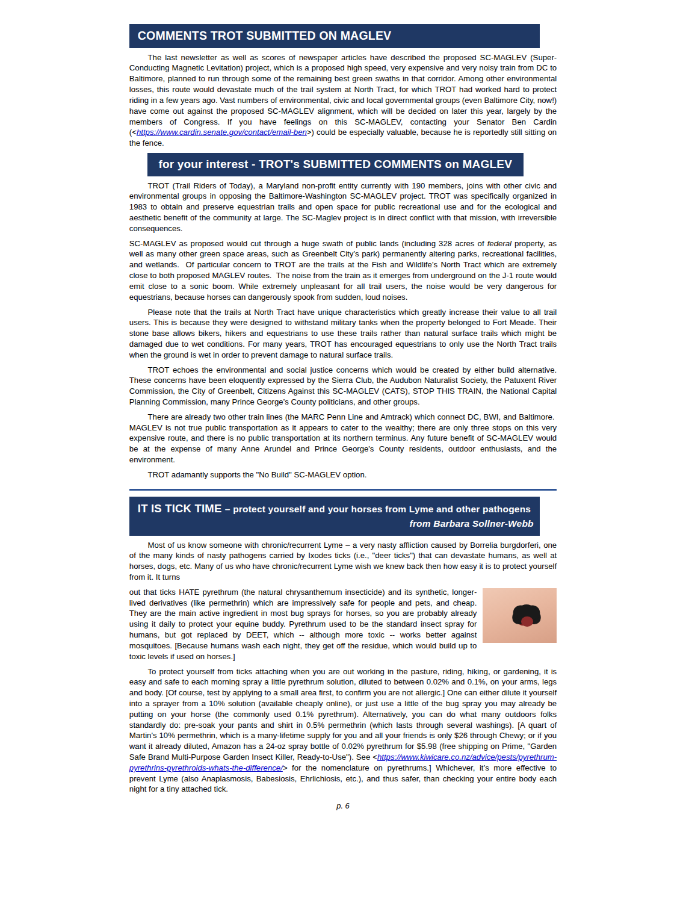COMMENTS TROT SUBMITTED ON MAGLEV
The last newsletter as well as scores of newspaper articles have described the proposed SC-MAGLEV (Super-Conducting Magnetic Levitation) project, which is a proposed high speed, very expensive and very noisy train from DC to Baltimore, planned to run through some of the remaining best green swaths in that corridor. Among other environmental losses, this route would devastate much of the trail system at North Tract, for which TROT had worked hard to protect riding in a few years ago. Vast numbers of environmental, civic and local governmental groups (even Baltimore City, now!) have come out against the proposed SC-MAGLEV alignment, which will be decided on later this year, largely by the members of Congress. If you have feelings on this SC-MAGLEV, contacting your Senator Ben Cardin (<https://www.cardin.senate.gov/contact/email-ben>) could be especially valuable, because he is reportedly still sitting on the fence.
for your interest - TROT's SUBMITTED COMMENTS on MAGLEV
TROT (Trail Riders of Today), a Maryland non-profit entity currently with 190 members, joins with other civic and environmental groups in opposing the Baltimore-Washington SC-MAGLEV project. TROT was specifically organized in 1983 to obtain and preserve equestrian trails and open space for public recreational use and for the ecological and aesthetic benefit of the community at large. The SC-Maglev project is in direct conflict with that mission, with irreversible consequences.
SC-MAGLEV as proposed would cut through a huge swath of public lands (including 328 acres of federal property, as well as many other green space areas, such as Greenbelt City’s park) permanently altering parks, recreational facilities, and wetlands. Of particular concern to TROT are the trails at the Fish and Wildlife’s North Tract which are extremely close to both proposed MAGLEV routes. The noise from the train as it emerges from underground on the J-1 route would emit close to a sonic boom. While extremely unpleasant for all trail users, the noise would be very dangerous for equestrians, because horses can dangerously spook from sudden, loud noises.
Please note that the trails at North Tract have unique characteristics which greatly increase their value to all trail users. This is because they were designed to withstand military tanks when the property belonged to Fort Meade. Their stone base allows bikers, hikers and equestrians to use these trails rather than natural surface trails which might be damaged due to wet conditions. For many years, TROT has encouraged equestrians to only use the North Tract trails when the ground is wet in order to prevent damage to natural surface trails.
TROT echoes the environmental and social justice concerns which would be created by either build alternative. These concerns have been eloquently expressed by the Sierra Club, the Audubon Naturalist Society, the Patuxent River Commission, the City of Greenbelt, Citizens Against this SC-MAGLEV (CATS), STOP THIS TRAIN, the National Capital Planning Commission, many Prince George’s County politicians, and other groups.
There are already two other train lines (the MARC Penn Line and Amtrack) which connect DC, BWI, and Baltimore. MAGLEV is not true public transportation as it appears to cater to the wealthy; there are only three stops on this very expensive route, and there is no public transportation at its northern terminus. Any future benefit of SC-MAGLEV would be at the expense of many Anne Arundel and Prince George's County residents, outdoor enthusiasts, and the environment.
TROT adamantly supports the "No Build" SC-MAGLEV option.
IT IS TICK TIME – protect yourself and your horses from Lyme and other pathogens from Barbara Sollner-Webb
Most of us know someone with chronic/recurrent Lyme – a very nasty affliction caused by Borrelia burgdorferi, one of the many kinds of nasty pathogens carried by Ixodes ticks (i.e., "deer ticks") that can devastate humans, as well at horses, dogs, etc. Many of us who have chronic/recurrent Lyme wish we knew back then how easy it is to protect yourself from it. It turns
out that ticks HATE pyrethrum (the natural chrysanthemum insecticide) and its synthetic, longer-lived derivatives (like permethrin) which are impressively safe for people and pets, and cheap. They are the main active ingredient in most bug sprays for horses, so you are probably already using it daily to protect your equine buddy. Pyrethrum used to be the standard insect spray for humans, but got replaced by DEET, which -- although more toxic -- works better against mosquitoes. [Because humans wash each night, they get off the residue, which would build up to toxic levels if used on horses.]
To protect yourself from ticks attaching when you are out working in the pasture, riding, hiking, or gardening, it is easy and safe to each morning spray a little pyrethrum solution, diluted to between 0.02% and 0.1%, on your arms, legs and body. [Of course, test by applying to a small area first, to confirm you are not allergic.] One can either dilute it yourself into a sprayer from a 10% solution (available cheaply online), or just use a little of the bug spray you may already be putting on your horse (the commonly used 0.1% pyrethrum). Alternatively, you can do what many outdoors folks standardly do: pre-soak your pants and shirt in 0.5% permethrin (which lasts through several washings). [A quart of Martin's 10% permethrin, which is a many-lifetime supply for you and all your friends is only $26 through Chewy; or if you want it already diluted, Amazon has a 24-oz spray bottle of 0.02% pyrethrum for $5.98 (free shipping on Prime, "Garden Safe Brand Multi-Purpose Garden Insect Killer, Ready-to-Use"). See <https://www.kiwicare.co.nz/advice/pests/pyrethrum-pyrethrins-pyrethroids-whats-the-difference/> for the nomenclature on pyrethrums.] Whichever, it’s more effective to prevent Lyme (also Anaplasmosis, Babesiosis, Ehrlichiosis, etc.), and thus safer, than checking your entire body each night for a tiny attached tick.
p. 6